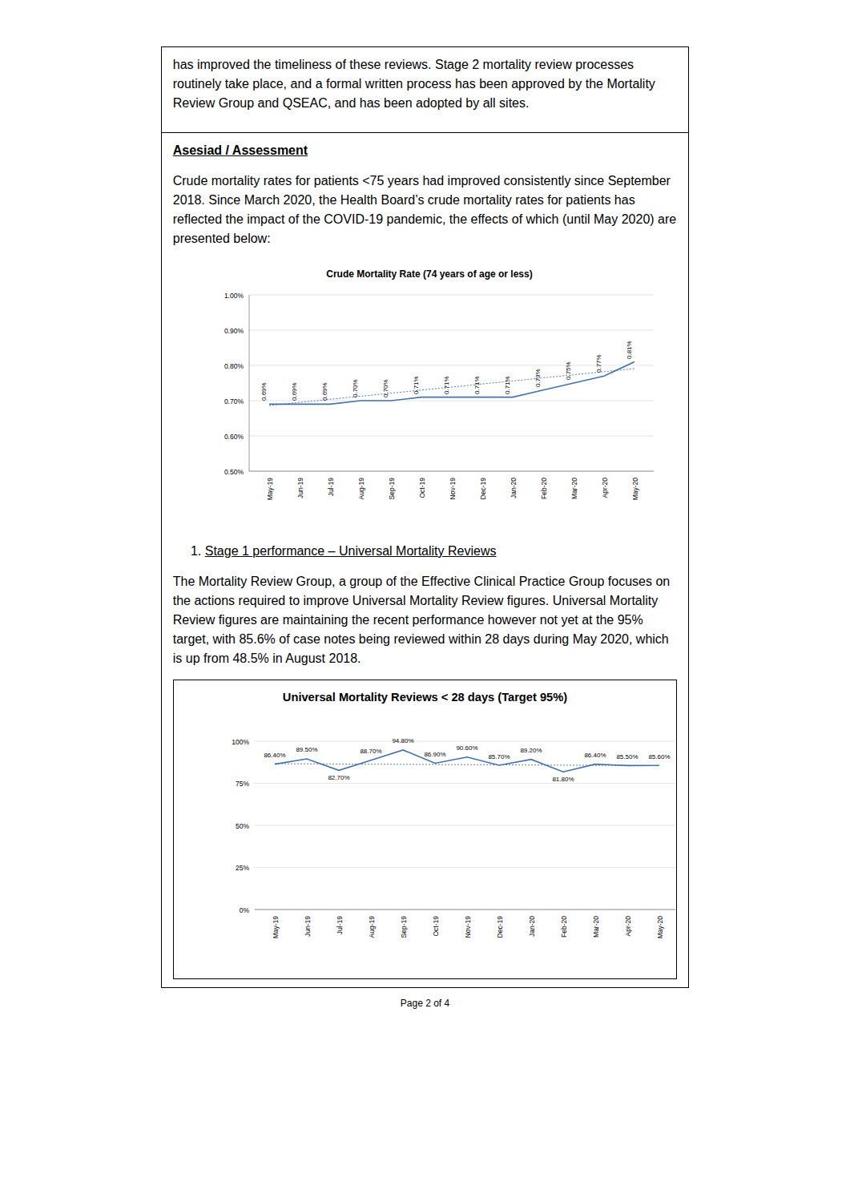has improved the timeliness of these reviews. Stage 2 mortality review processes routinely take place, and a formal written process has been approved by the Mortality Review Group and QSEAC, and has been adopted by all sites.
Asesiad / Assessment
Crude mortality rates for patients <75 years had improved consistently since September 2018. Since March 2020, the Health Board’s crude mortality rates for patients has reflected the impact of the COVID-19 pandemic, the effects of which (until May 2020) are presented below:
Crude Mortality Rate (74 years of age or less) 1.00% 0.90% 0.80% 0.70% 0.60% 0.50% 0.69% 0.69% 0.69% 0.70% 0.70% 0.71% 0.71% 0.71% 0.71% 0.73% 0.75% 0.77% 0.81% May-19 Jun-19 Jul-19 Aug-19 Sep-19 Oct-19 Nov-19 Dec-19 Jan-20 Feb-20 Mar-20 Apr-20 May-20
Stage 1 performance – Universal Mortality Reviews
The Mortality Review Group, a group of the Effective Clinical Practice Group focuses on the actions required to improve Universal Mortality Review figures. Universal Mortality Review figures are maintaining the recent performance however not yet at the 95% target, with 85.6% of case notes being reviewed within 28 days during May 2020, which is up from 48.5% in August 2018.
Universal Mortality Reviews < 28 days (Target 95%)
100% 75% 50% 25% 0% 86.40% 89.50% 82.70% 88.70% 94.80% 86.90% 90.60% 85.70% 89.20% 81.80% 86.40% 85.50% 85.60% May-19 Jun-19 Jul-19 Aug-19 Sep-19 Oct-19 Nov-19 Dec-19 Jan-20 Feb-20 Mar-20 Apr-20 May-20
Page 2 of 4